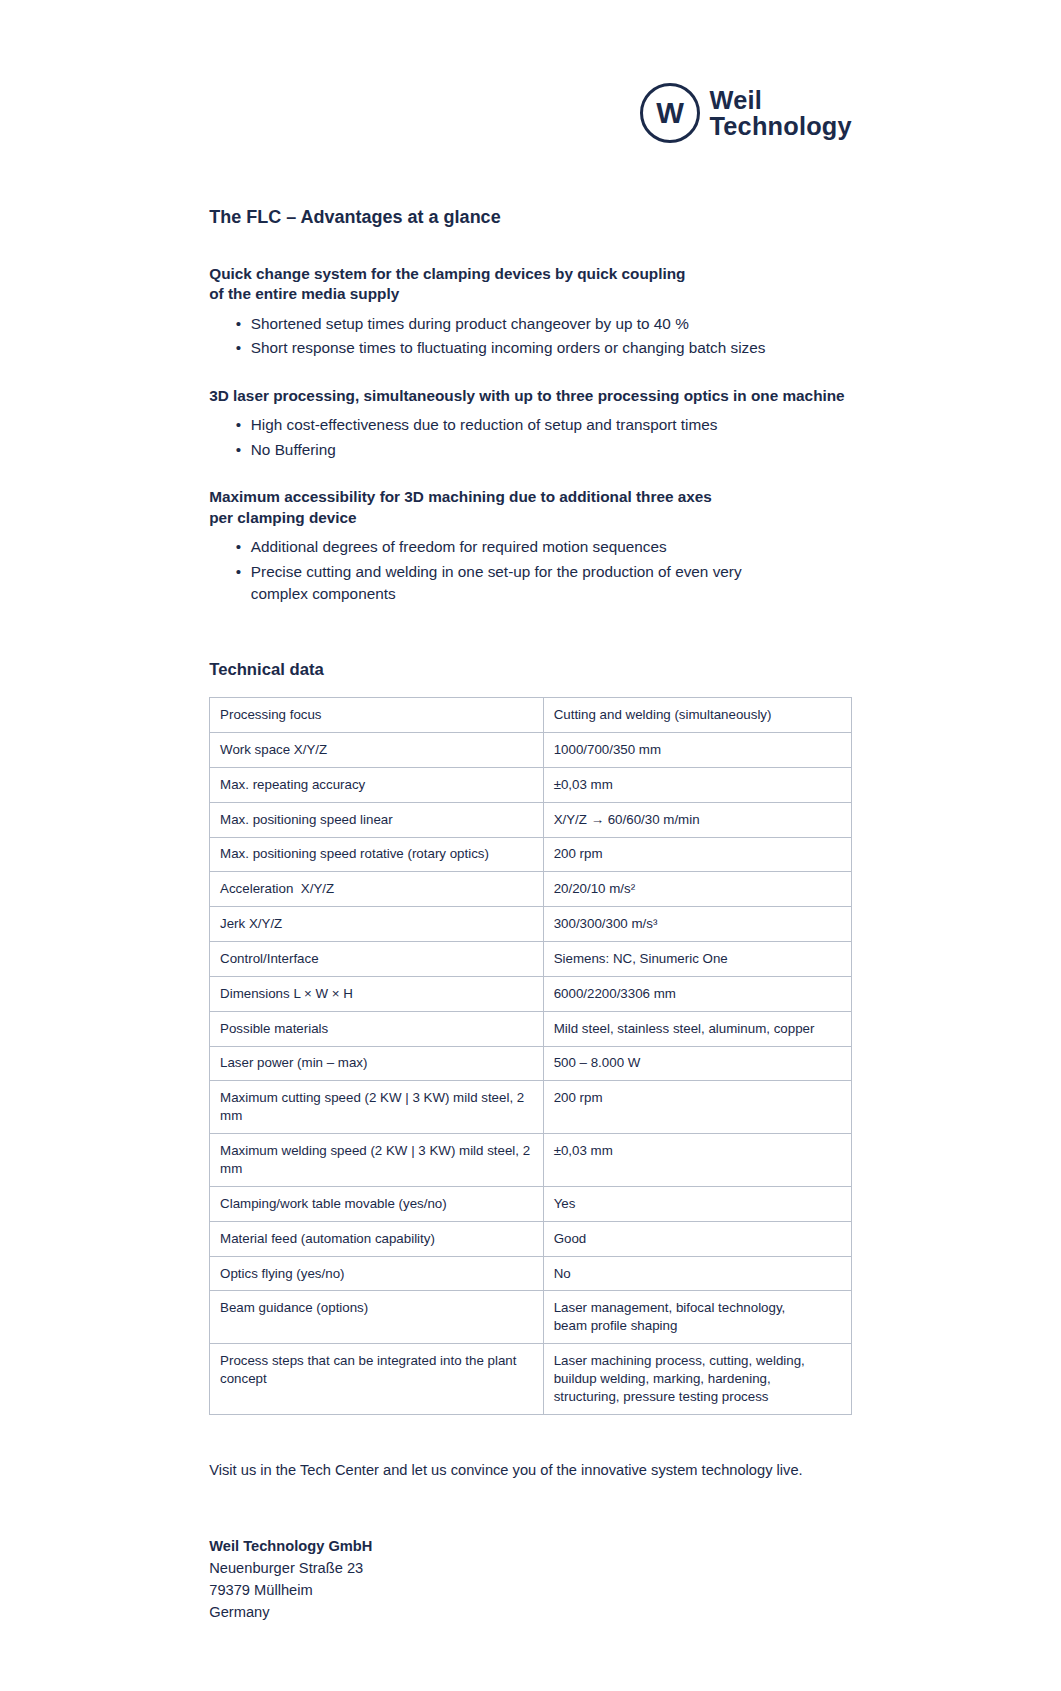W
Weil
Technology
The FLC – Advantages at a glance
Quick change system for the clamping devices by quick coupling
of the entire media supply
Shortened setup times during product changeover by up to 40 %
Short response times to fluctuating incoming orders or changing batch sizes
3D laser processing, simultaneously with up to three processing optics in one machine
High cost-effectiveness due to reduction of setup and transport times
No Buffering
Maximum accessibility for 3D machining due to additional three axes
per clamping device
Additional degrees of freedom for required motion sequences
Precise cutting and welding in one set-up for the production of even very
complex components
Technical data
| Processing focus | Cutting and welding (simultaneously) |
| Work space X/Y/Z | 1000/700/350 mm |
| Max. repeating accuracy | ±0,03 mm |
| Max. positioning speed linear | X/Y/Z → 60/60/30 m/min |
| Max. positioning speed rotative (rotary optics) | 200 rpm |
| Acceleration X/Y/Z | 20/20/10 m/s² |
| Jerk X/Y/Z | 300/300/300 m/s³ |
| Control/Interface | Siemens: NC, Sinumeric One |
| Dimensions L × W × H | 6000/2200/3306 mm |
| Possible materials | Mild steel, stainless steel, aluminum, copper |
| Laser power (min – max) | 500 – 8.000 W |
| Maximum cutting speed (2 KW / 3 KW) mild steel, 2 mm | 200 rpm |
| Maximum welding speed (2 KW / 3 KW) mild steel, 2 mm | ±0,03 mm |
| Clamping/work table movable (yes/no) | Yes |
| Material feed (automation capability) | Good |
| Optics flying (yes/no) | No |
| Beam guidance (options) | Laser management, bifocal technology, beam profile shaping |
| Process steps that can be integrated into the plant concept | Laser machining process, cutting, welding, buildup welding, marking, hardening, structuring, pressure testing process |
Visit us in the Tech Center and let us convince you of the innovative system technology live.
Weil Technology GmbH
Neuenburger Straße 23
79379 Müllheim
Germany